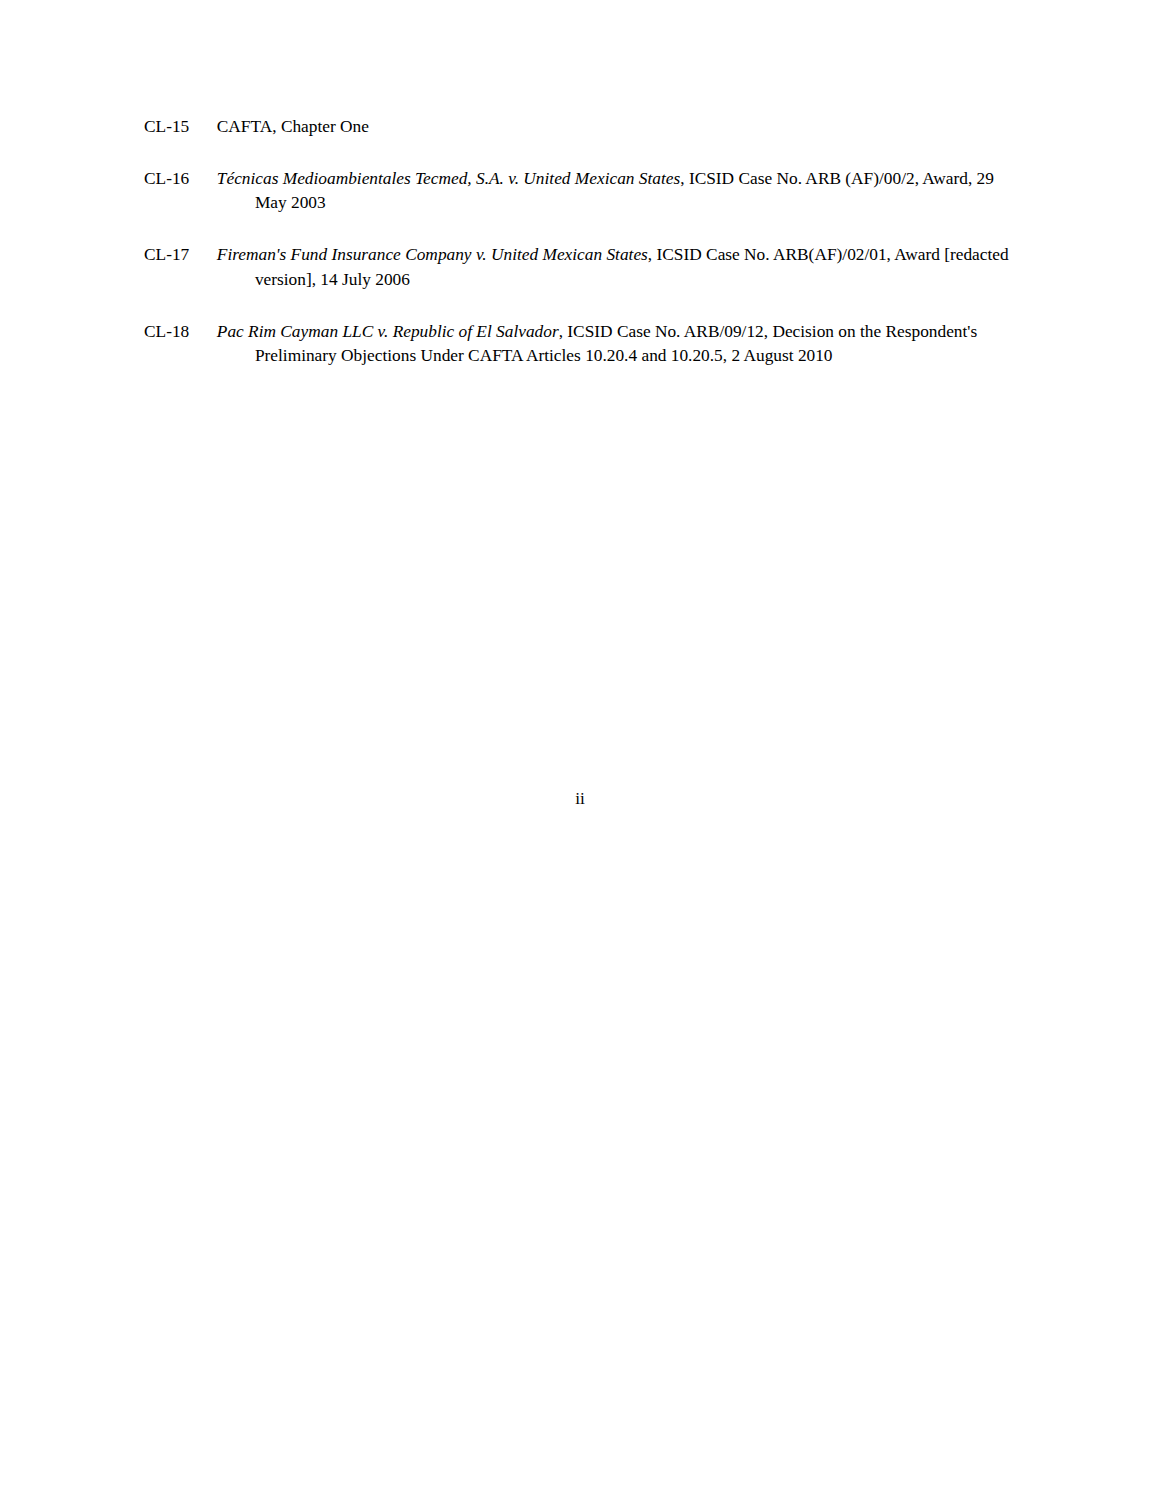CL-15
CAFTA, Chapter One
CL-16
Técnicas Medioambientales Tecmed, S.A. v. United Mexican States, ICSID Case No. ARB (AF)/00/2, Award, 29 May 2003
CL-17
Fireman's Fund Insurance Company v. United Mexican States, ICSID Case No. ARB(AF)/02/01, Award [redacted version], 14 July 2006
CL-18
Pac Rim Cayman LLC v. Republic of El Salvador, ICSID Case No. ARB/09/12, Decision on the Respondent's Preliminary Objections Under CAFTA Articles 10.20.4 and 10.20.5, 2 August 2010
ii